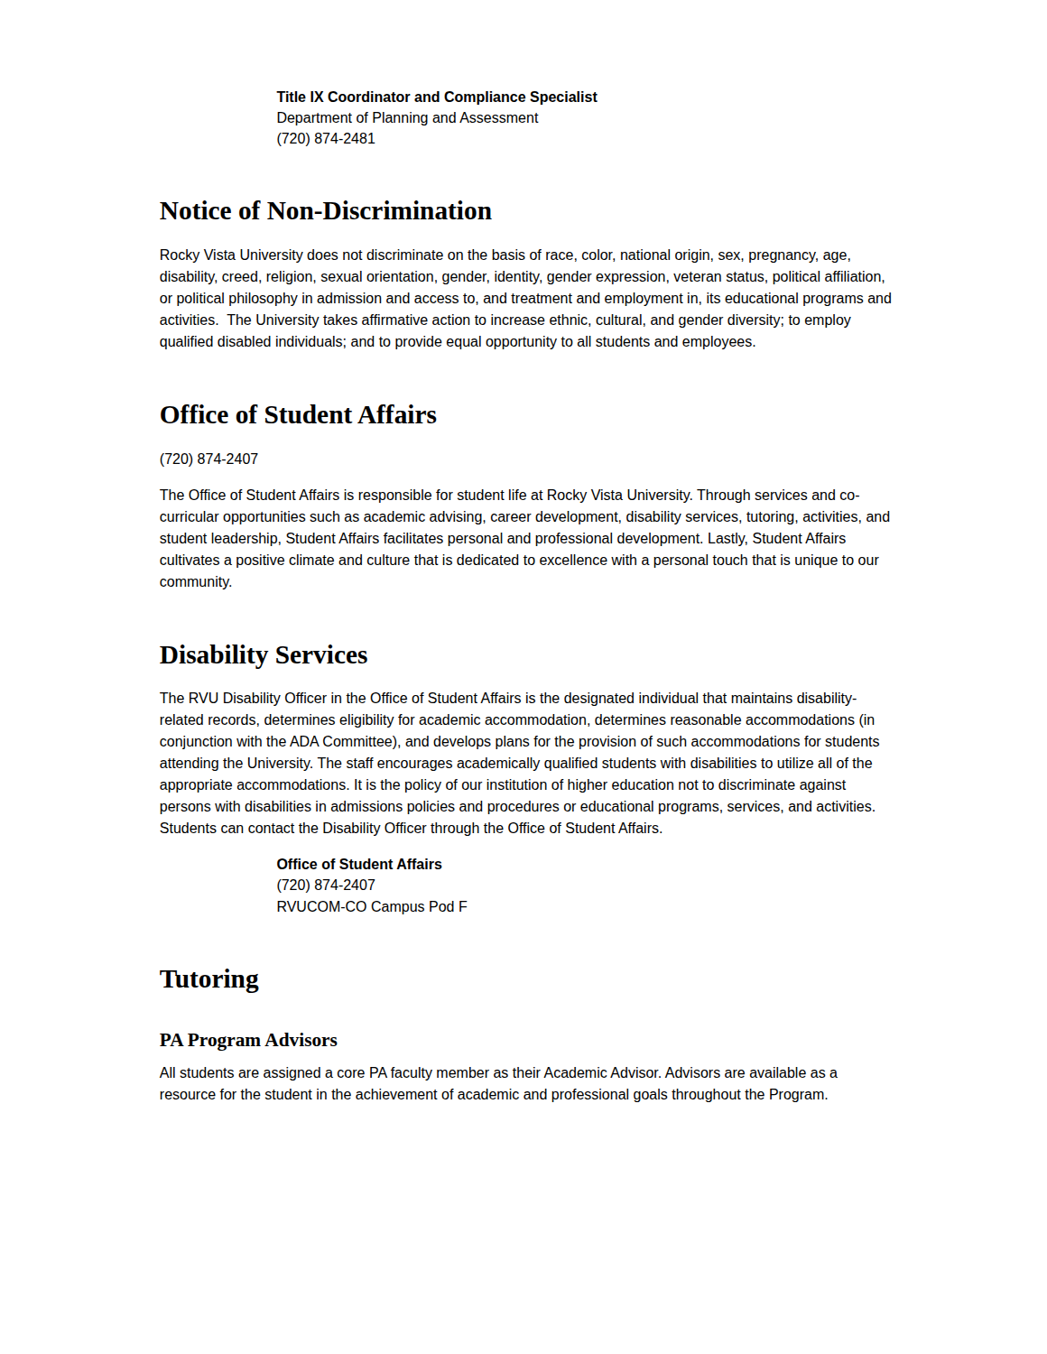Title IX Coordinator and Compliance Specialist
Department of Planning and Assessment
(720) 874-2481
Notice of Non-Discrimination
Rocky Vista University does not discriminate on the basis of race, color, national origin, sex, pregnancy, age, disability, creed, religion, sexual orientation, gender, identity, gender expression, veteran status, political affiliation, or political philosophy in admission and access to, and treatment and employment in, its educational programs and activities. The University takes affirmative action to increase ethnic, cultural, and gender diversity; to employ qualified disabled individuals; and to provide equal opportunity to all students and employees.
Office of Student Affairs
(720) 874-2407
The Office of Student Affairs is responsible for student life at Rocky Vista University. Through services and co-curricular opportunities such as academic advising, career development, disability services, tutoring, activities, and student leadership, Student Affairs facilitates personal and professional development. Lastly, Student Affairs cultivates a positive climate and culture that is dedicated to excellence with a personal touch that is unique to our community.
Disability Services
The RVU Disability Officer in the Office of Student Affairs is the designated individual that maintains disability-related records, determines eligibility for academic accommodation, determines reasonable accommodations (in conjunction with the ADA Committee), and develops plans for the provision of such accommodations for students attending the University. The staff encourages academically qualified students with disabilities to utilize all of the appropriate accommodations. It is the policy of our institution of higher education not to discriminate against persons with disabilities in admissions policies and procedures or educational programs, services, and activities. Students can contact the Disability Officer through the Office of Student Affairs.
Office of Student Affairs
(720) 874-2407
RVUCOM-CO Campus Pod F
Tutoring
PA Program Advisors
All students are assigned a core PA faculty member as their Academic Advisor. Advisors are available as a resource for the student in the achievement of academic and professional goals throughout the Program.